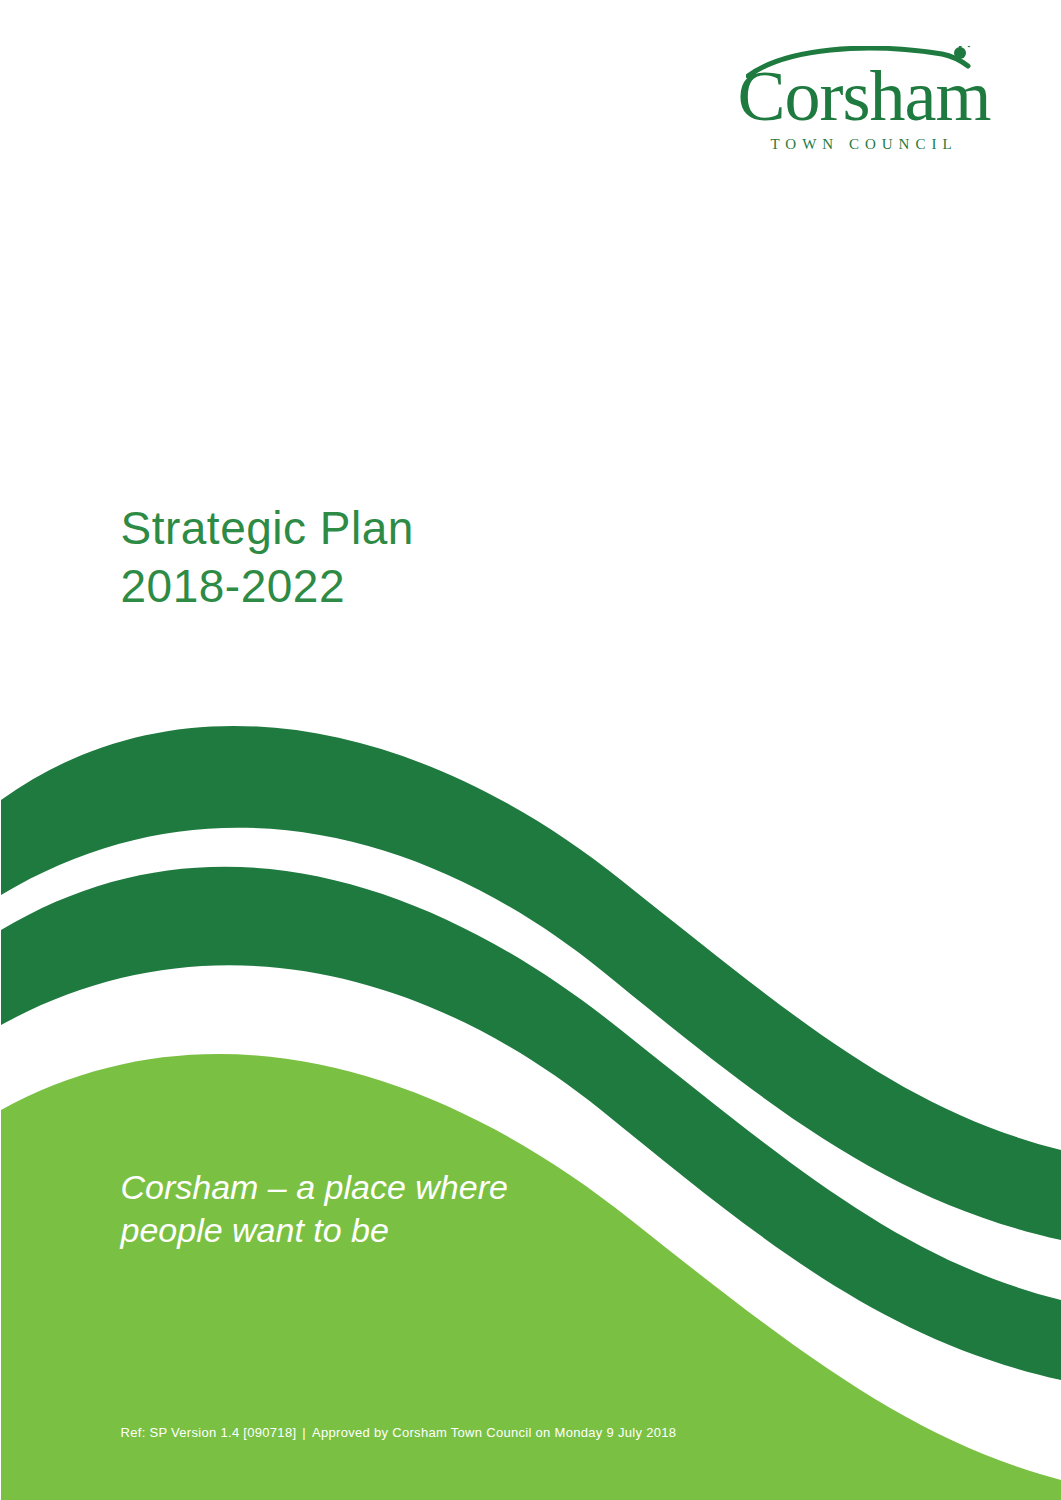Corsham
TOWN COUNCIL
Strategic Plan
2018‑2022
Corsham – a place where
people want to be
Ref: SP Version 1.4 [090718]|Approved by Corsham Town Council on Monday 9 July 2018